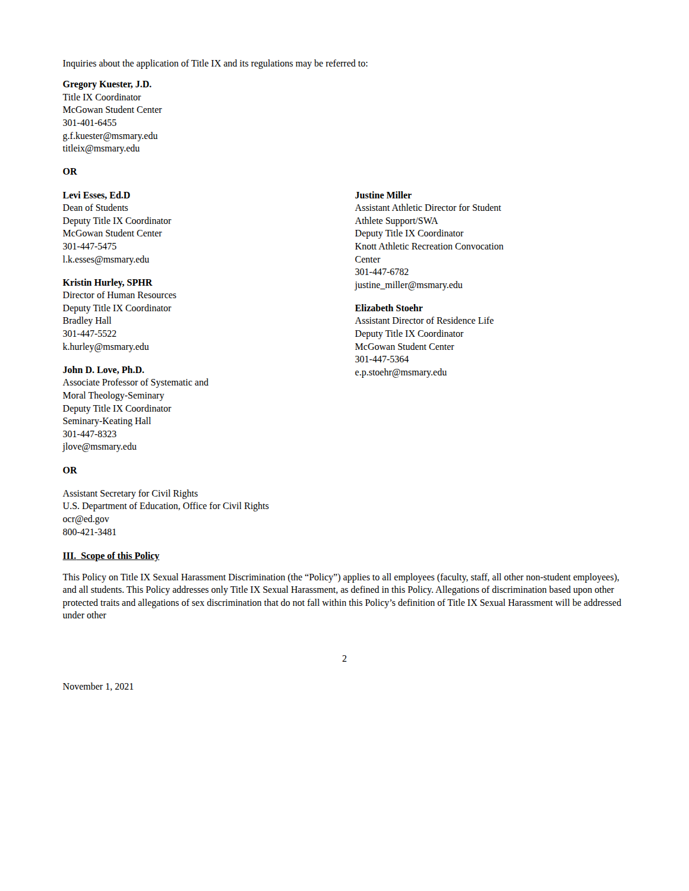Inquiries about the application of Title IX and its regulations may be referred to:
Gregory Kuester, J.D.
Title IX Coordinator
McGowan Student Center
301-401-6455
g.f.kuester@msmary.edu
titleix@msmary.edu
OR
Levi Esses, Ed.D
Dean of Students
Deputy Title IX Coordinator
McGowan Student Center
301-447-5475
l.k.esses@msmary.edu
Kristin Hurley, SPHR
Director of Human Resources
Deputy Title IX Coordinator
Bradley Hall
301-447-5522
k.hurley@msmary.edu
John D. Love, Ph.D.
Associate Professor of Systematic and
Moral Theology-Seminary
Deputy Title IX Coordinator
Seminary-Keating Hall
301-447-8323
jlove@msmary.edu
Justine Miller
Assistant Athletic Director for Student
Athlete Support/SWA
Deputy Title IX Coordinator
Knott Athletic Recreation Convocation
Center
301-447-6782
justine_miller@msmary.edu
Elizabeth Stoehr
Assistant Director of Residence Life
Deputy Title IX Coordinator
McGowan Student Center
301-447-5364
e.p.stoehr@msmary.edu
OR
Assistant Secretary for Civil Rights
U.S. Department of Education, Office for Civil Rights
ocr@ed.gov
800-421-3481
III. Scope of this Policy
This Policy on Title IX Sexual Harassment Discrimination (the “Policy”) applies to all employees (faculty, staff, all other non-student employees), and all students. This Policy addresses only Title IX Sexual Harassment, as defined in this Policy. Allegations of discrimination based upon other protected traits and allegations of sex discrimination that do not fall within this Policy’s definition of Title IX Sexual Harassment will be addressed under other
2
November 1, 2021